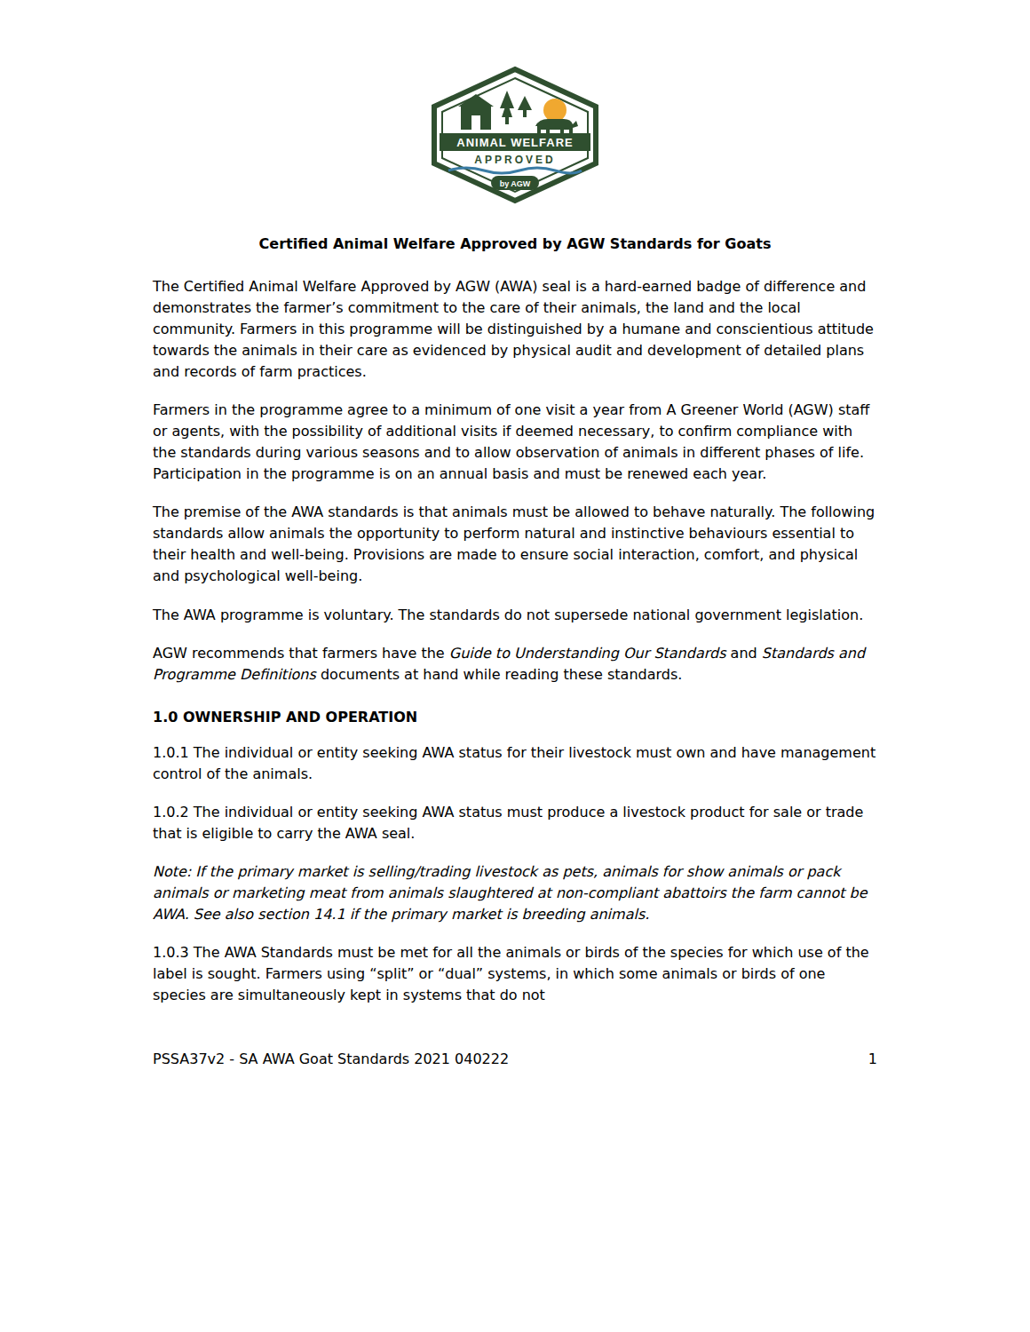ANIMAL WELFARE APPROVED by AGW
Certified Animal Welfare Approved by AGW Standards for Goats
The Certified Animal Welfare Approved by AGW (AWA) seal is a hard-earned badge of difference and demonstrates the farmer’s commitment to the care of their animals, the land and the local community. Farmers in this programme will be distinguished by a humane and conscientious attitude towards the animals in their care as evidenced by physical audit and development of detailed plans and records of farm practices.
Farmers in the programme agree to a minimum of one visit a year from A Greener World (AGW) staff or agents, with the possibility of additional visits if deemed necessary, to confirm compliance with the standards during various seasons and to allow observation of animals in different phases of life. Participation in the programme is on an annual basis and must be renewed each year.
The premise of the AWA standards is that animals must be allowed to behave naturally. The following standards allow animals the opportunity to perform natural and instinctive behaviours essential to their health and well-being. Provisions are made to ensure social interaction, comfort, and physical and psychological well-being.
The AWA programme is voluntary. The standards do not supersede national government legislation.
AGW recommends that farmers have the Guide to Understanding Our Standards and Standards and Programme Definitions documents at hand while reading these standards.
1.0 OWNERSHIP AND OPERATION
1.0.1 The individual or entity seeking AWA status for their livestock must own and have management control of the animals.
1.0.2 The individual or entity seeking AWA status must produce a livestock product for sale or trade that is eligible to carry the AWA seal.
Note: If the primary market is selling/trading livestock as pets, animals for show animals or pack animals or marketing meat from animals slaughtered at non-compliant abattoirs the farm cannot be AWA. See also section 14.1 if the primary market is breeding animals.
1.0.3 The AWA Standards must be met for all the animals or birds of the species for which use of the label is sought. Farmers using “split” or “dual” systems, in which some animals or birds of one species are simultaneously kept in systems that do not
PSSA37v2 - SA AWA Goat Standards 2021 040222
1